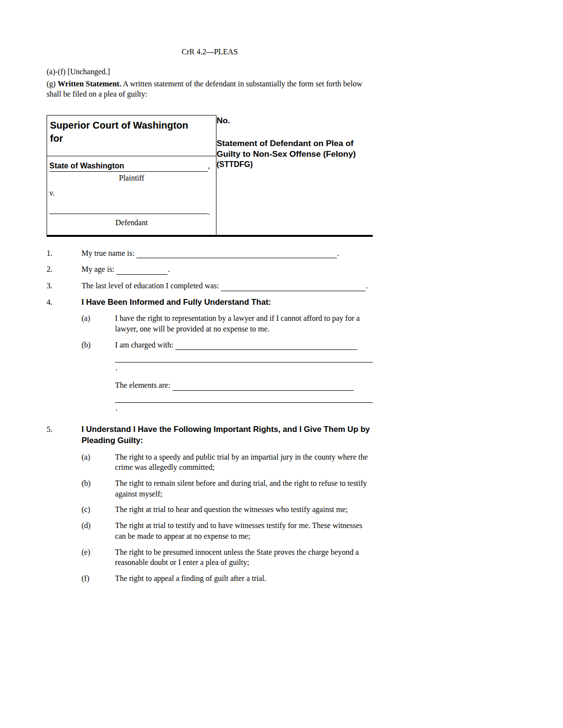CrR 4.2—PLEAS
(a)-(f) [Unchanged.]
(g) Written Statement. A written statement of the defendant in substantially the form set forth below shall be filed on a plea of guilty:
| Superior Court of Washington for State of Washington , Plaintiff v. . Defendant | No. Statement of Defendant on Plea of Guilty to Non-Sex Offense (Felony) (STTDFG) |
1. My true name is: .
2. My age is: .
3. The last level of education I completed was: .
4. I Have Been Informed and Fully Understand That:
(a) I have the right to representation by a lawyer and if I cannot afford to pay for a lawyer, one will be provided at no expense to me.
(b) I am charged with: .
The elements are:
.
5. I Understand I Have the Following Important Rights, and I Give Them Up by Pleading Guilty:
(a) The right to a speedy and public trial by an impartial jury in the county where the crime was allegedly committed;
(b) The right to remain silent before and during trial, and the right to refuse to testify against myself;
(c) The right at trial to hear and question the witnesses who testify against me;
(d) The right at trial to testify and to have witnesses testify for me. These witnesses can be made to appear at no expense to me;
(e) The right to be presumed innocent unless the State proves the charge beyond a reasonable doubt or I enter a plea of guilty;
(f) The right to appeal a finding of guilt after a trial.